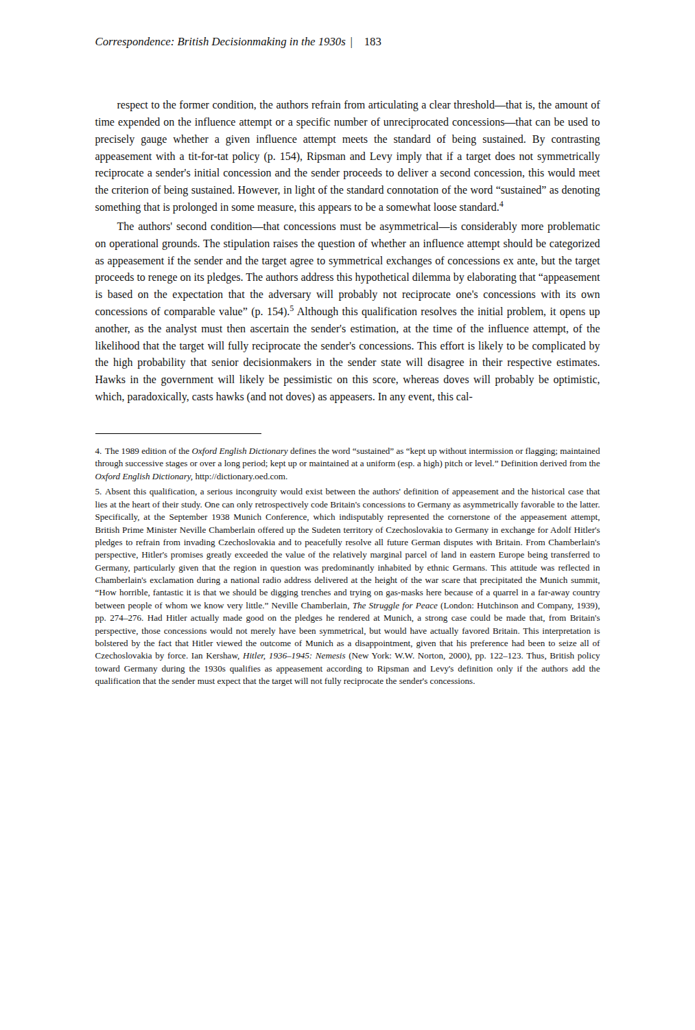Correspondence: British Decisionmaking in the 1930s|183
respect to the former condition, the authors refrain from articulating a clear threshold—that is, the amount of time expended on the influence attempt or a specific number of unreciprocated concessions—that can be used to precisely gauge whether a given influence attempt meets the standard of being sustained. By contrasting appeasement with a tit-for-tat policy (p. 154), Ripsman and Levy imply that if a target does not symmetrically reciprocate a sender's initial concession and the sender proceeds to deliver a second concession, this would meet the criterion of being sustained. However, in light of the standard connotation of the word “sustained” as denoting something that is prolonged in some measure, this appears to be a somewhat loose standard.4
The authors' second condition—that concessions must be asymmetrical—is considerably more problematic on operational grounds. The stipulation raises the question of whether an influence attempt should be categorized as appeasement if the sender and the target agree to symmetrical exchanges of concessions ex ante, but the target proceeds to renege on its pledges. The authors address this hypothetical dilemma by elaborating that “appeasement is based on the expectation that the adversary will probably not reciprocate one's concessions with its own concessions of comparable value” (p. 154).5 Although this qualification resolves the initial problem, it opens up another, as the analyst must then ascertain the sender's estimation, at the time of the influence attempt, of the likelihood that the target will fully reciprocate the sender's concessions. This effort is likely to be complicated by the high probability that senior decisionmakers in the sender state will disagree in their respective estimates. Hawks in the government will likely be pessimistic on this score, whereas doves will probably be optimistic, which, paradoxically, casts hawks (and not doves) as appeasers. In any event, this cal-
4. The 1989 edition of the Oxford English Dictionary defines the word “sustained” as “kept up without intermission or flagging; maintained through successive stages or over a long period; kept up or maintained at a uniform (esp. a high) pitch or level.” Definition derived from the Oxford English Dictionary, http://dictionary.oed.com.
5. Absent this qualification, a serious incongruity would exist between the authors' definition of appeasement and the historical case that lies at the heart of their study. One can only retrospectively code Britain's concessions to Germany as asymmetrically favorable to the latter. Specifically, at the September 1938 Munich Conference, which indisputably represented the cornerstone of the appeasement attempt, British Prime Minister Neville Chamberlain offered up the Sudeten territory of Czechoslovakia to Germany in exchange for Adolf Hitler's pledges to refrain from invading Czechoslovakia and to peacefully resolve all future German disputes with Britain. From Chamberlain's perspective, Hitler's promises greatly exceeded the value of the relatively marginal parcel of land in eastern Europe being transferred to Germany, particularly given that the region in question was predominantly inhabited by ethnic Germans. This attitude was reflected in Chamberlain's exclamation during a national radio address delivered at the height of the war scare that precipitated the Munich summit, “How horrible, fantastic it is that we should be digging trenches and trying on gas-masks here because of a quarrel in a far-away country between people of whom we know very little.” Neville Chamberlain, The Struggle for Peace (London: Hutchinson and Company, 1939), pp. 274–276. Had Hitler actually made good on the pledges he rendered at Munich, a strong case could be made that, from Britain's perspective, those concessions would not merely have been symmetrical, but would have actually favored Britain. This interpretation is bolstered by the fact that Hitler viewed the outcome of Munich as a disappointment, given that his preference had been to seize all of Czechoslovakia by force. Ian Kershaw, Hitler, 1936–1945: Nemesis (New York: W.W. Norton, 2000), pp. 122–123. Thus, British policy toward Germany during the 1930s qualifies as appeasement according to Ripsman and Levy's definition only if the authors add the qualification that the sender must expect that the target will not fully reciprocate the sender's concessions.